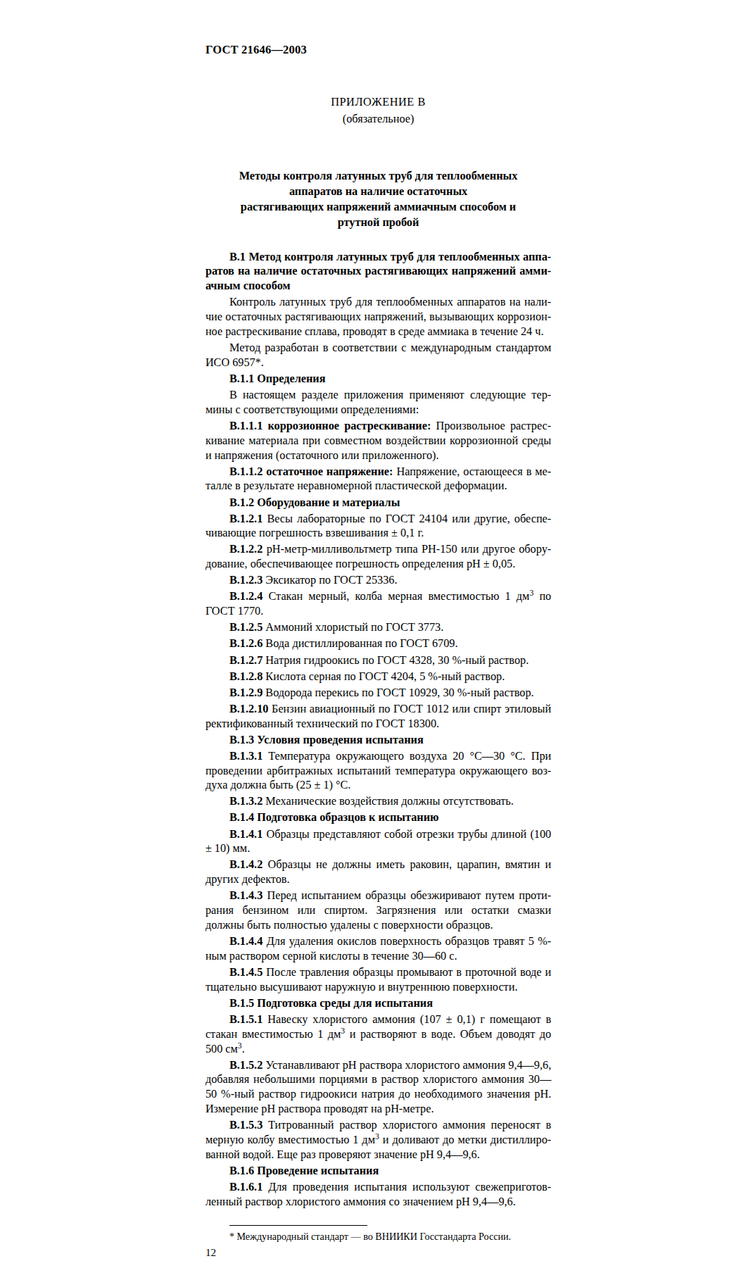ГОСТ 21646—2003
ПРИЛОЖЕНИЕ В
(обязательное)
Методы контроля латунных труб для теплообменных аппаратов на наличие остаточных
растягивающих напряжений аммиачным способом и ртутной пробой
В.1 Метод контроля латунных труб для теплообменных аппаратов на наличие остаточных растягивающих напряжений аммиачным способом
Контроль латунных труб для теплообменных аппаратов на наличие остаточных растягивающих напряжений, вызывающих коррозионное растрескивание сплава, проводят в среде аммиака в течение 24 ч.
Метод разработан в соответствии с международным стандартом ИСО 6957*.
В.1.1 Определения
В настоящем разделе приложения применяют следующие термины с соответствующими определениями:
В.1.1.1 коррозионное растрескивание: Произвольное растрескивание материала при совместном воздействии коррозионной среды и напряжения (остаточного или приложенного).
В.1.1.2 остаточное напряжение: Напряжение, остающееся в металле в результате неравномерной пластической деформации.
В.1.2 Оборудование и материалы
В.1.2.1 Весы лабораторные по ГОСТ 24104 или другие, обеспечивающие погрешность взвешивания ± 0,1 г.
В.1.2.2 рН-метр-милливольтметр типа РН-150 или другое оборудование, обеспечивающее погрешность определения рН ± 0,05.
В.1.2.3 Эксикатор по ГОСТ 25336.
В.1.2.4 Стакан мерный, колба мерная вместимостью 1 дм3 по ГОСТ 1770.
В.1.2.5 Аммоний хлористый по ГОСТ 3773.
В.1.2.6 Вода дистиллированная по ГОСТ 6709.
В.1.2.7 Натрия гидроокись по ГОСТ 4328, 30 %-ный раствор.
В.1.2.8 Кислота серная по ГОСТ 4204, 5 %-ный раствор.
В.1.2.9 Водорода перекись по ГОСТ 10929, 30 %-ный раствор.
В.1.2.10 Бензин авиационный по ГОСТ 1012 или спирт этиловый ректификованный технический по ГОСТ 18300.
В.1.3 Условия проведения испытания
В.1.3.1 Температура окружающего воздуха 20 °С—30 °С. При проведении арбитражных испытаний температура окружающего воздуха должна быть (25 ± 1) °С.
В.1.3.2 Механические воздействия должны отсутствовать.
В.1.4 Подготовка образцов к испытанию
В.1.4.1 Образцы представляют собой отрезки трубы длиной (100 ± 10) мм.
В.1.4.2 Образцы не должны иметь раковин, царапин, вмятин и других дефектов.
В.1.4.3 Перед испытанием образцы обезжиривают путем протирания бензином или спиртом. Загрязнения или остатки смазки должны быть полностью удалены с поверхности образцов.
В.1.4.4 Для удаления окислов поверхность образцов травят 5 %-ным раствором серной кислоты в течение 30—60 с.
В.1.4.5 После травления образцы промывают в проточной воде и тщательно высушивают наружную и внутреннюю поверхности.
В.1.5 Подготовка среды для испытания
В.1.5.1 Навеску хлористого аммония (107 ± 0,1) г помещают в стакан вместимостью 1 дм3 и растворяют в воде. Объем доводят до 500 см3.
В.1.5.2 Устанавливают рН раствора хлористого аммония 9,4—9,6, добавляя небольшими порциями в раствор хлористого аммония 30—50 %-ный раствор гидроокиси натрия до необходимого значения рН. Измерение рН раствора проводят на рН-метре.
В.1.5.3 Титрованный раствор хлористого аммония переносят в мерную колбу вместимостью 1 дм3 и доливают до метки дистиллированной водой. Еще раз проверяют значение рН 9,4—9,6.
В.1.6 Проведение испытания
В.1.6.1 Для проведения испытания используют свежеприготовленный раствор хлористого аммония со значением рН 9,4—9,6.
* Международный стандарт — во ВНИИКИ Госстандарта России.
12